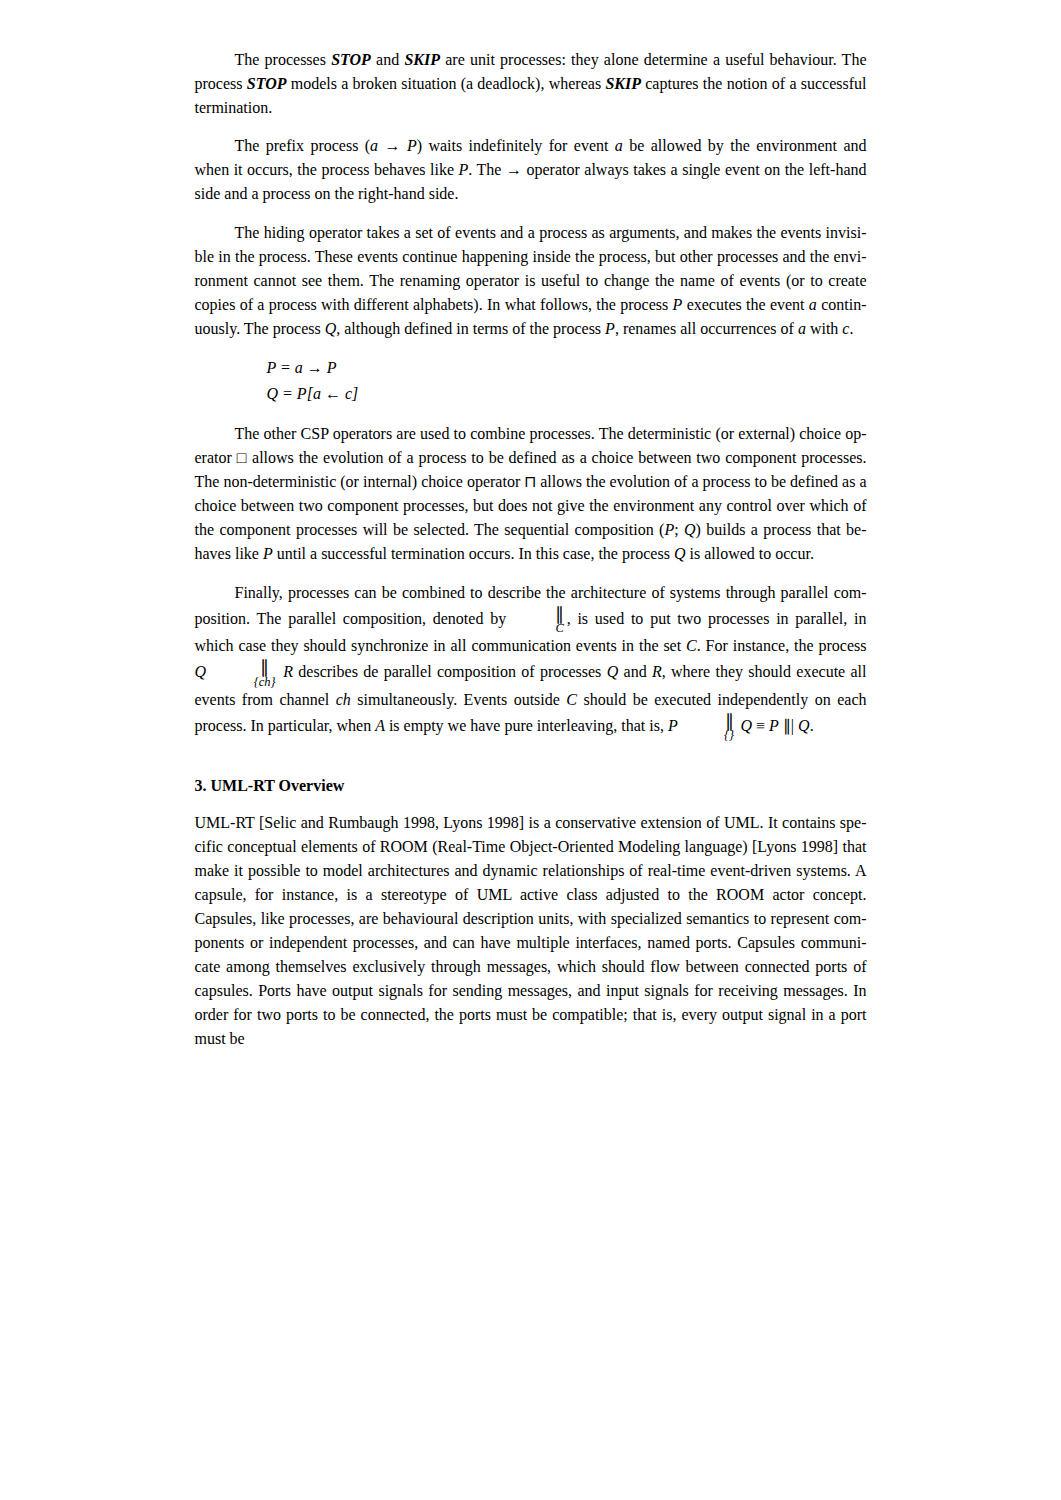The processes STOP and SKIP are unit processes: they alone determine a useful behaviour. The process STOP models a broken situation (a deadlock), whereas SKIP captures the notion of a successful termination.
The prefix process (a → P) waits indefinitely for event a be allowed by the environment and when it occurs, the process behaves like P. The → operator always takes a single event on the left-hand side and a process on the right-hand side.
The hiding operator takes a set of events and a process as arguments, and makes the events invisible in the process. These events continue happening inside the process, but other processes and the environment cannot see them. The renaming operator is useful to change the name of events (or to create copies of a process with different alphabets). In what follows, the process P executes the event a continuously. The process Q, although defined in terms of the process P, renames all occurrences of a with c.
P = a → P Q = P[a ← c]
The other CSP operators are used to combine processes. The deterministic (or external) choice operator □ allows the evolution of a process to be defined as a choice between two component processes. The non-deterministic (or internal) choice operator ⊓ allows the evolution of a process to be defined as a choice between two component processes, but does not give the environment any control over which of the component processes will be selected. The sequential composition (P; Q) builds a process that behaves like P until a successful termination occurs. In this case, the process Q is allowed to occur.
Finally, processes can be combined to describe the architecture of systems through parallel composition. The parallel composition, denoted by ∥C, is used to put two processes in parallel, in which case they should synchronize in all communication events in the set C. For instance, the process Q ∥{ch} R describes de parallel composition of processes Q and R, where they should execute all events from channel ch simultaneously. Events outside C should be executed independently on each process. In particular, when A is empty we have pure interleaving, that is, P ∥{} Q ≡ P ∥| Q.
3. UML-RT Overview
UML-RT [Selic and Rumbaugh 1998, Lyons 1998] is a conservative extension of UML. It contains specific conceptual elements of ROOM (Real-Time Object-Oriented Modeling language) [Lyons 1998] that make it possible to model architectures and dynamic relationships of real-time event-driven systems. A capsule, for instance, is a stereotype of UML active class adjusted to the ROOM actor concept. Capsules, like processes, are behavioural description units, with specialized semantics to represent components or independent processes, and can have multiple interfaces, named ports. Capsules communicate among themselves exclusively through messages, which should flow between connected ports of capsules. Ports have output signals for sending messages, and input signals for receiving messages. In order for two ports to be connected, the ports must be compatible; that is, every output signal in a port must be